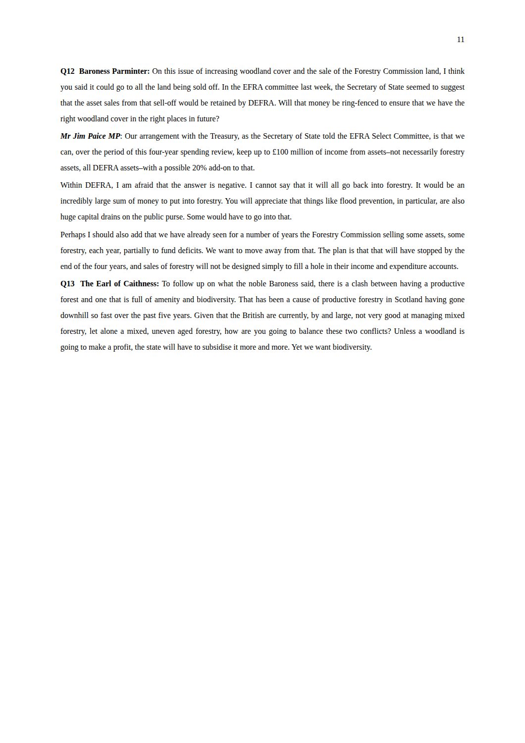11
Q12 Baroness Parminter: On this issue of increasing woodland cover and the sale of the Forestry Commission land, I think you said it could go to all the land being sold off. In the EFRA committee last week, the Secretary of State seemed to suggest that the asset sales from that sell-off would be retained by DEFRA. Will that money be ring-fenced to ensure that we have the right woodland cover in the right places in future?
Mr Jim Paice MP: Our arrangement with the Treasury, as the Secretary of State told the EFRA Select Committee, is that we can, over the period of this four-year spending review, keep up to £100 million of income from assets–not necessarily forestry assets, all DEFRA assets–with a possible 20% add-on to that.
Within DEFRA, I am afraid that the answer is negative. I cannot say that it will all go back into forestry. It would be an incredibly large sum of money to put into forestry. You will appreciate that things like flood prevention, in particular, are also huge capital drains on the public purse. Some would have to go into that.
Perhaps I should also add that we have already seen for a number of years the Forestry Commission selling some assets, some forestry, each year, partially to fund deficits. We want to move away from that. The plan is that that will have stopped by the end of the four years, and sales of forestry will not be designed simply to fill a hole in their income and expenditure accounts.
Q13 The Earl of Caithness: To follow up on what the noble Baroness said, there is a clash between having a productive forest and one that is full of amenity and biodiversity. That has been a cause of productive forestry in Scotland having gone downhill so fast over the past five years. Given that the British are currently, by and large, not very good at managing mixed forestry, let alone a mixed, uneven aged forestry, how are you going to balance these two conflicts? Unless a woodland is going to make a profit, the state will have to subsidise it more and more. Yet we want biodiversity.